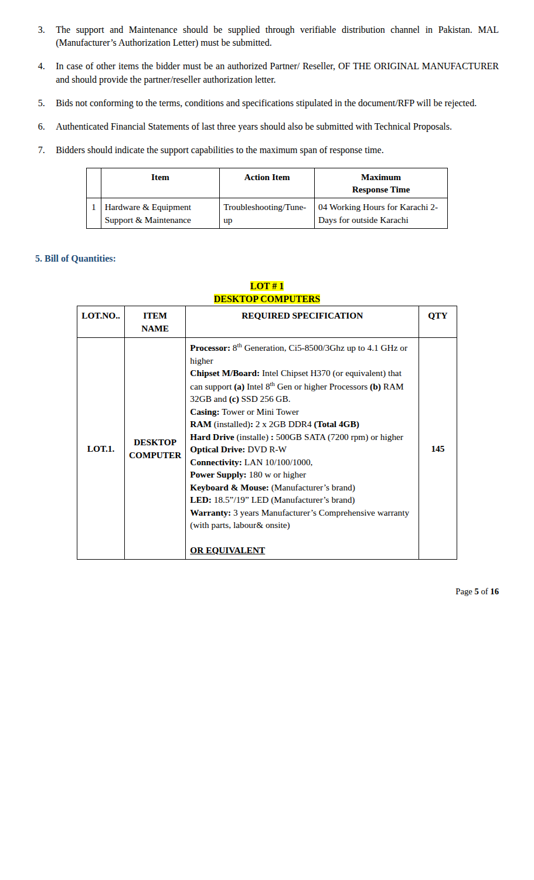The support and Maintenance should be supplied through verifiable distribution channel in Pakistan. MAL (Manufacturer’s Authorization Letter) must be submitted.
In case of other items the bidder must be an authorized Partner/ Reseller, OF THE ORIGINAL MANUFACTURER and should provide the partner/reseller authorization letter.
Bids not conforming to the terms, conditions and specifications stipulated in the document/RFP will be rejected.
Authenticated Financial Statements of last three years should also be submitted with Technical Proposals.
Bidders should indicate the support capabilities to the maximum span of response time.
| | Item | Action Item | Maximum Response Time |
| --- | --- | --- | --- |
| 1 | Hardware & Equipment Support & Maintenance | Troubleshooting/Tune-up | 04 Working Hours for Karachi 2-Days for outside Karachi |
5. Bill of Quantities:
LOT # 1
DESKTOP COMPUTERS
| LOT.NO.. | ITEM NAME | REQUIRED SPECIFICATION | QTY |
| --- | --- | --- | --- |
| LOT.1. | DESKTOP COMPUTER | Processor: 8 th Generation, Ci5-8500/3Ghz up to 4.1 GHz or higher Chipset M/Board: Intel Chipset H370 (or equivalent) that can support (a) Intel 8 th Gen or higher Processors (b) RAM 32GB and (c) SSD 256 GB. Casing: Tower or Mini Tower RAM (installed) : 2 x 2GB DDR4 (Total 4GB) Hard Drive (installe) : 500GB SATA (7200 rpm) or higher Optical Drive: DVD R-W Connectivity: LAN 10/100/1000, Power Supply: 180 w or higher Keyboard & Mouse: (Manufacturer’s brand) LED: 18.5”/19” LED (Manufacturer’s brand) Warranty: 3 years Manufacturer’s Comprehensive warranty (with parts, labour& onsite) OR EQUIVALENT | 145 |
Page 5 of 16